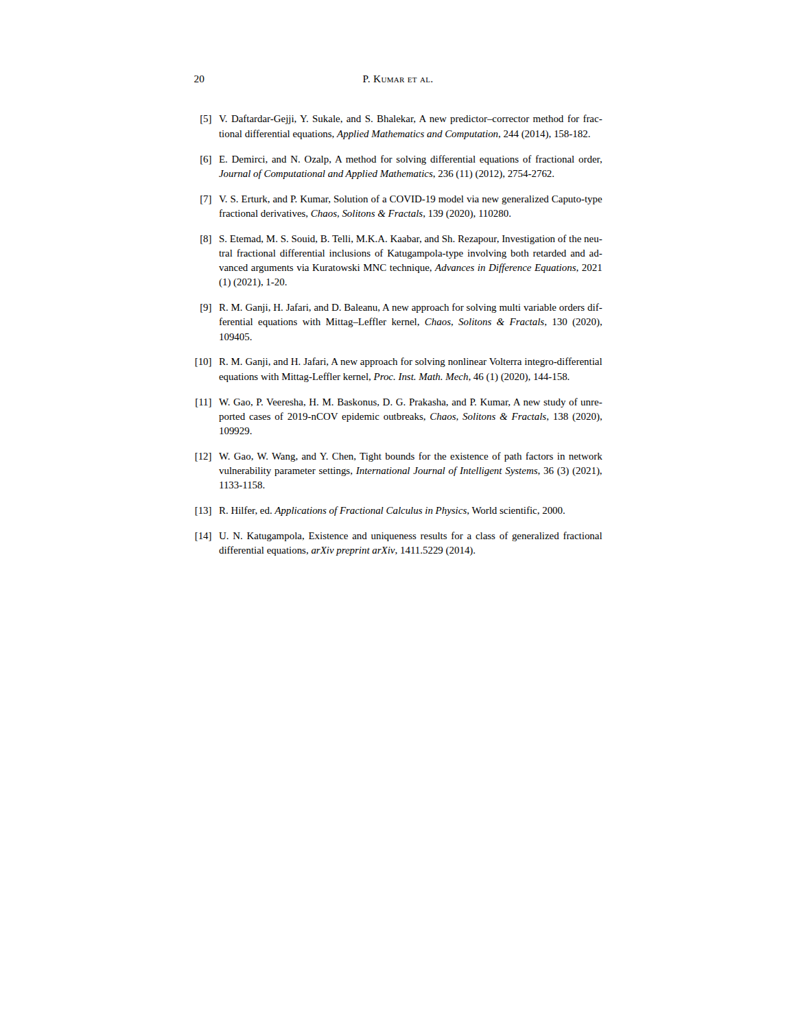20 P. Kumar et al.
[5] V. Daftardar-Gejji, Y. Sukale, and S. Bhalekar, A new predictor–corrector method for fractional differential equations, Applied Mathematics and Computation, 244 (2014), 158-182.
[6] E. Demirci, and N. Ozalp, A method for solving differential equations of fractional order, Journal of Computational and Applied Mathematics, 236 (11) (2012), 2754-2762.
[7] V. S. Erturk, and P. Kumar, Solution of a COVID-19 model via new generalized Caputo-type fractional derivatives, Chaos, Solitons & Fractals, 139 (2020), 110280.
[8] S. Etemad, M. S. Souid, B. Telli, M.K.A. Kaabar, and Sh. Rezapour, Investigation of the neutral fractional differential inclusions of Katugampola-type involving both retarded and advanced arguments via Kuratowski MNC technique, Advances in Difference Equations, 2021 (1) (2021), 1-20.
[9] R. M. Ganji, H. Jafari, and D. Baleanu, A new approach for solving multi variable orders differential equations with Mittag–Leffler kernel, Chaos, Solitons & Fractals, 130 (2020), 109405.
[10] R. M. Ganji, and H. Jafari, A new approach for solving nonlinear Volterra integro-differential equations with Mittag-Leffler kernel, Proc. Inst. Math. Mech, 46 (1) (2020), 144-158.
[11] W. Gao, P. Veeresha, H. M. Baskonus, D. G. Prakasha, and P. Kumar, A new study of unreported cases of 2019-nCOV epidemic outbreaks, Chaos, Solitons & Fractals, 138 (2020), 109929.
[12] W. Gao, W. Wang, and Y. Chen, Tight bounds for the existence of path factors in network vulnerability parameter settings, International Journal of Intelligent Systems, 36 (3) (2021), 1133-1158.
[13] R. Hilfer, ed. Applications of Fractional Calculus in Physics, World scientific, 2000.
[14] U. N. Katugampola, Existence and uniqueness results for a class of generalized fractional differential equations, arXiv preprint arXiv, 1411.5229 (2014).